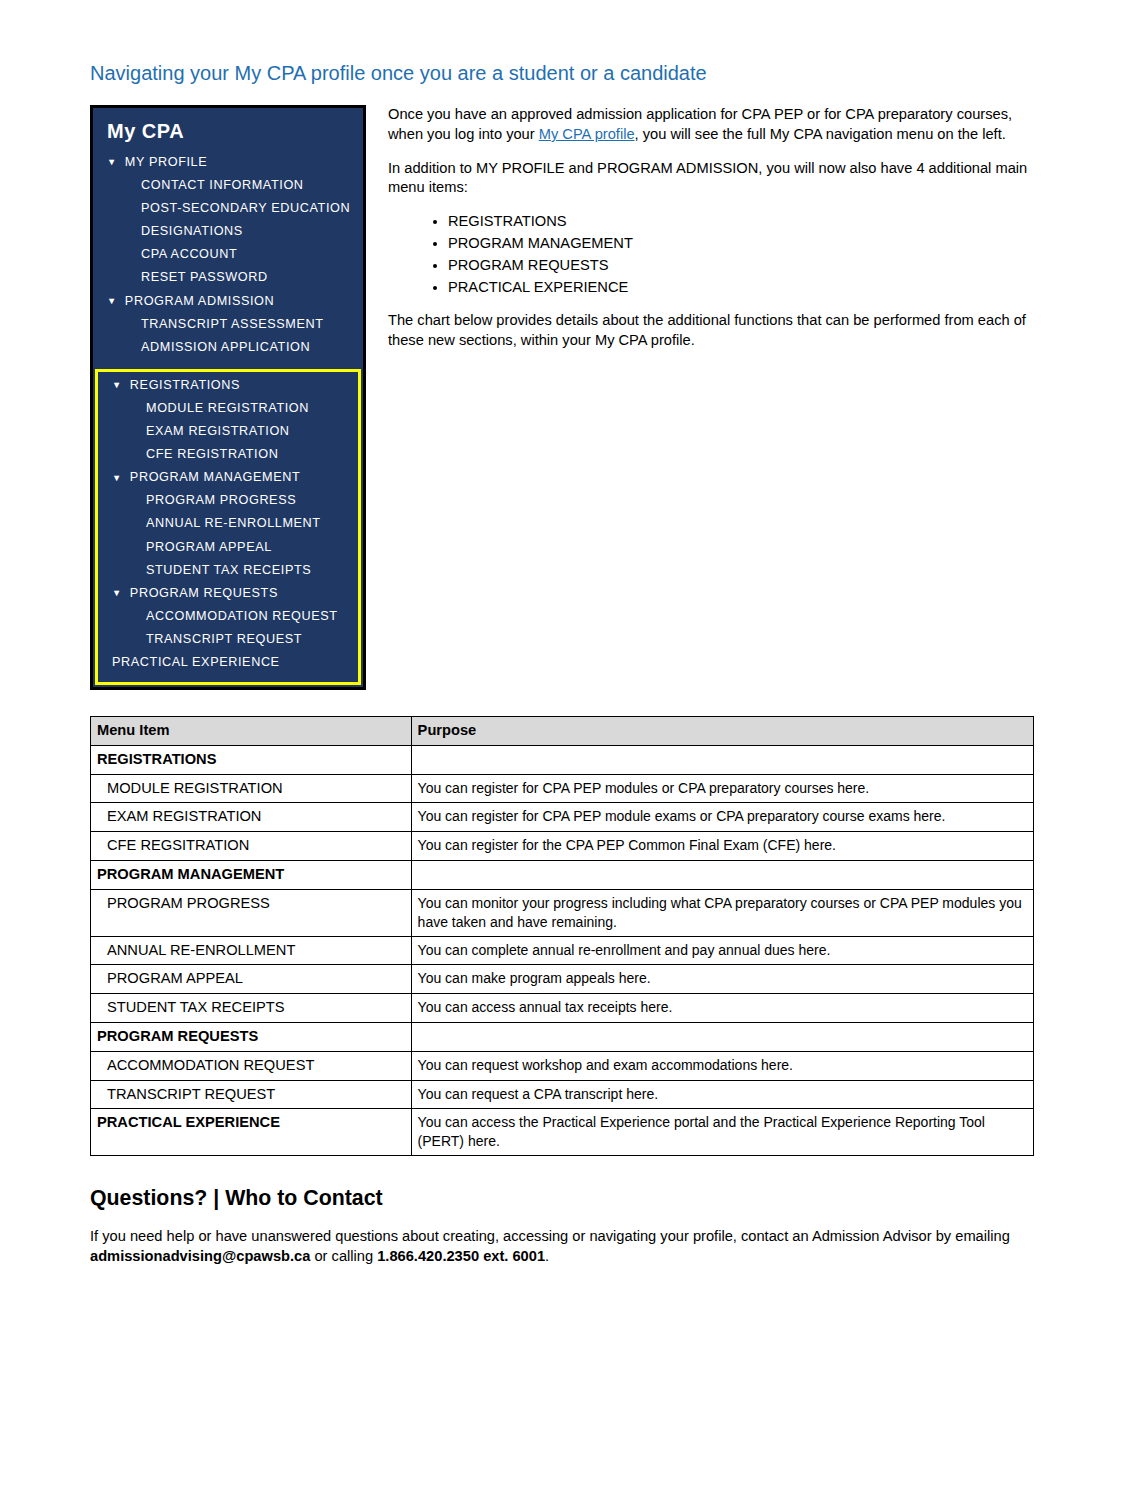Navigating your My CPA profile once you are a student or a candidate
My CPA
MY PROFILE
CONTACT INFORMATION
POST-SECONDARY EDUCATION
DESIGNATIONS
CPA ACCOUNT
RESET PASSWORD
PROGRAM ADMISSION
TRANSCRIPT ASSESSMENT
ADMISSION APPLICATION
REGISTRATIONS
MODULE REGISTRATION
EXAM REGISTRATION
CFE REGISTRATION
PROGRAM MANAGEMENT
PROGRAM PROGRESS
ANNUAL RE-ENROLLMENT
PROGRAM APPEAL
STUDENT TAX RECEIPTS
PROGRAM REQUESTS
ACCOMMODATION REQUEST
TRANSCRIPT REQUEST
PRACTICAL EXPERIENCE
Once you have an approved admission application for CPA PEP or for CPA preparatory courses, when you log into your My CPA profile, you will see the full My CPA navigation menu on the left.
In addition to MY PROFILE and PROGRAM ADMISSION, you will now also have 4 additional main menu items:
REGISTRATIONS
PROGRAM MANAGEMENT
PROGRAM REQUESTS
PRACTICAL EXPERIENCE
The chart below provides details about the additional functions that can be performed from each of these new sections, within your My CPA profile.
| Menu Item | Purpose |
| --- | --- |
| REGISTRATIONS | |
| MODULE REGISTRATION | You can register for CPA PEP modules or CPA preparatory courses here. |
| EXAM REGISTRATION | You can register for CPA PEP module exams or CPA preparatory course exams here. |
| CFE REGSITRATION | You can register for the CPA PEP Common Final Exam (CFE) here. |
| PROGRAM MANAGEMENT | |
| PROGRAM PROGRESS | You can monitor your progress including what CPA preparatory courses or CPA PEP modules you have taken and have remaining. |
| ANNUAL RE-ENROLLMENT | You can complete annual re-enrollment and pay annual dues here. |
| PROGRAM APPEAL | You can make program appeals here. |
| STUDENT TAX RECEIPTS | You can access annual tax receipts here. |
| PROGRAM REQUESTS | |
| ACCOMMODATION REQUEST | You can request workshop and exam accommodations here. |
| TRANSCRIPT REQUEST | You can request a CPA transcript here. |
| PRACTICAL EXPERIENCE | You can access the Practical Experience portal and the Practical Experience Reporting Tool (PERT) here. |
Questions? | Who to Contact
If you need help or have unanswered questions about creating, accessing or navigating your profile, contact an Admission Advisor by emailing admissionadvising@cpawsb.ca or calling 1.866.420.2350 ext. 6001.